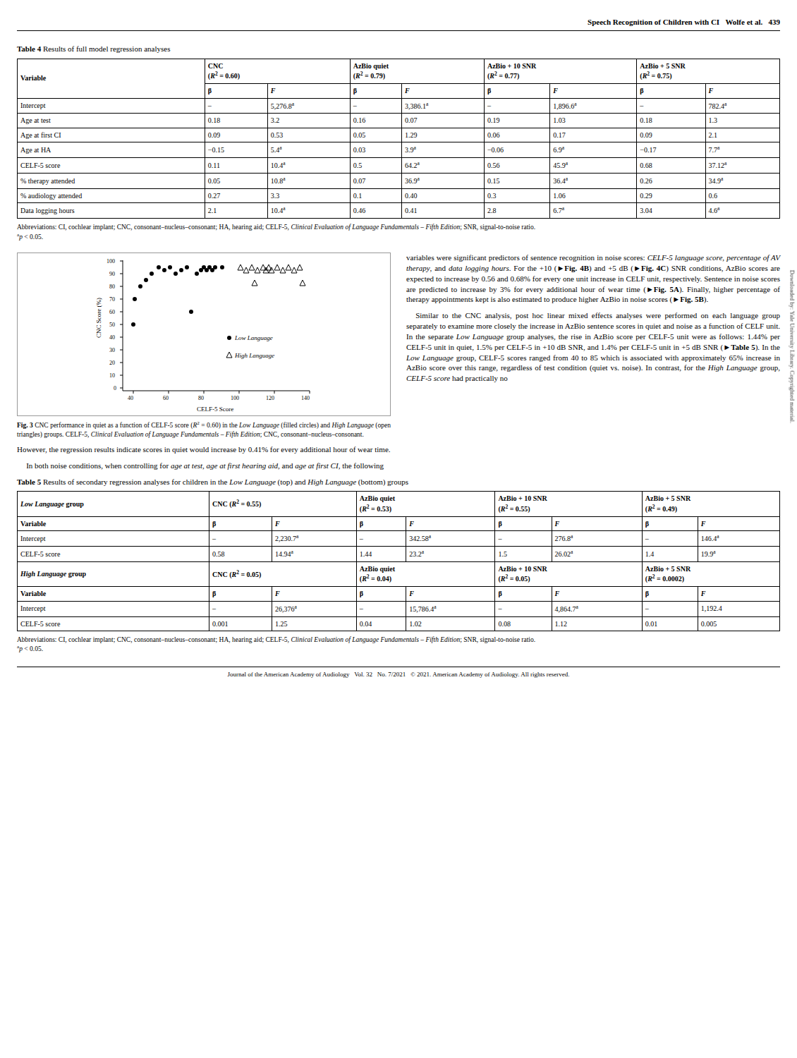Speech Recognition of Children with CI Wolfe et al. 439
Table 4 Results of full model regression analyses
| Variable | CNC ( R 2 = 0.60) | AzBio quiet ( R 2 = 0.79) | AzBio + 10 SNR ( R 2 = 0.77) | AzBio + 5 SNR ( R 2 = 0.75) |
| --- | --- | --- | --- | --- |
| β | F | β | F | β | F | β | F |
| Intercept | – | 5,276.8 a | – | 3,386.1 a | – | 1,896.6 a | – | 782.4 a |
| Age at test | 0.18 | 3.2 | 0.16 | 0.07 | 0.19 | 1.03 | 0.18 | 1.3 |
| Age at first CI | 0.09 | 0.53 | 0.05 | 1.29 | 0.06 | 0.17 | 0.09 | 2.1 |
| Age at HA | −0.15 | 5.4 a | 0.03 | 3.9 a | −0.06 | 6.9 a | −0.17 | 7.7 a |
| CELF-5 score | 0.11 | 10.4 a | 0.5 | 64.2 a | 0.56 | 45.9 a | 0.68 | 37.12 a |
| % therapy attended | 0.05 | 10.8 a | 0.07 | 36.9 a | 0.15 | 36.4 a | 0.26 | 34.9 a |
| % audiology attended | 0.27 | 3.3 | 0.1 | 0.40 | 0.3 | 1.06 | 0.29 | 0.6 |
| Data logging hours | 2.1 | 10.4 a | 0.46 | 0.41 | 2.8 | 6.7 a | 3.04 | 4.6 a |
Abbreviations: CI, cochlear implant; CNC, consonant–nucleus–consonant; HA, hearing aid; CELF-5, Clinical Evaluation of Language Fundamentals – Fifth Edition; SNR, signal-to-noise ratio.
ap < 0.05.
100 90 80 70 60 50 40 30 20 10 0 40 60 80 100 120 140 CNC Score (%) CELF-5 Score Low Language High Language
Fig. 3 CNC performance in quiet as a function of CELF-5 score (R2 = 0.60) in the Low Language (filled circles) and High Language (open triangles) groups. CELF-5, Clinical Evaluation of Language Fundamentals – Fifth Edition; CNC, consonant–nucleus–consonant.
However, the regression results indicate scores in quiet would increase by 0.41% for every additional hour of wear time.
In both noise conditions, when controlling for age at test, age at first hearing aid, and age at first CI, the following
variables were significant predictors of sentence recognition in noise scores: CELF-5 language score, percentage of AV therapy, and data logging hours. For the +10 (►Fig. 4B) and +5 dB (►Fig. 4C) SNR conditions, AzBio scores are expected to increase by 0.56 and 0.68% for every one unit increase in CELF unit, respectively. Sentence in noise scores are predicted to increase by 3% for every additional hour of wear time (►Fig. 5A). Finally, higher percentage of therapy appointments kept is also estimated to produce higher AzBio in noise scores (►Fig. 5B).
Similar to the CNC analysis, post hoc linear mixed effects analyses were performed on each language group separately to examine more closely the increase in AzBio sentence scores in quiet and noise as a function of CELF unit. In the separate Low Language group analyses, the rise in AzBio score per CELF-5 unit were as follows: 1.44% per CELF-5 unit in quiet, 1.5% per CELF-5 in +10 dB SNR, and 1.4% per CELF-5 unit in +5 dB SNR (►Table 5). In the Low Language group, CELF-5 scores ranged from 40 to 85 which is associated with approximately 65% increase in AzBio score over this range, regardless of test condition (quiet vs. noise). In contrast, for the High Language group, CELF-5 score had practically no
Table 5 Results of secondary regression analyses for children in the Low Language (top) and High Language (bottom) groups
| Low Language group | CNC ( R 2 = 0.55) | AzBio quiet ( R 2 = 0.53) | AzBio + 10 SNR ( R 2 = 0.55) | AzBio + 5 SNR ( R 2 = 0.49) |
| --- | --- | --- | --- | --- |
| Variable | β | F | β | F | β | F | β | F |
| Intercept | – | 2,230.7 a | – | 342.58 a | – | 276.8 a | – | 146.4 a |
| CELF-5 score | 0.58 | 14.94 a | 1.44 | 23.2 a | 1.5 | 26.02 a | 1.4 | 19.9 a |
| High Language group | CNC ( R 2 = 0.05) | AzBio quiet ( R 2 = 0.04) | AzBio + 10 SNR ( R 2 = 0.05) | AzBio + 5 SNR ( R 2 = 0.0002) |
| Variable | β | F | β | F | β | F | β | F |
| Intercept | – | 26,376 a | – | 15,786.4 a | – | 4,864.7 a | – | 1,192.4 |
| CELF-5 score | 0.001 | 1.25 | 0.04 | 1.02 | 0.08 | 1.12 | 0.01 | 0.005 |
Abbreviations: CI, cochlear implant; CNC, consonant–nucleus–consonant; HA, hearing aid; CELF-5, Clinical Evaluation of Language Fundamentals – Fifth Edition; SNR, signal-to-noise ratio.
ap < 0.05.
Journal of the American Academy of Audiology Vol. 32 No. 7/2021 © 2021. American Academy of Audiology. All rights reserved.
Downloaded by: Yale University Library. Copyrighted material.